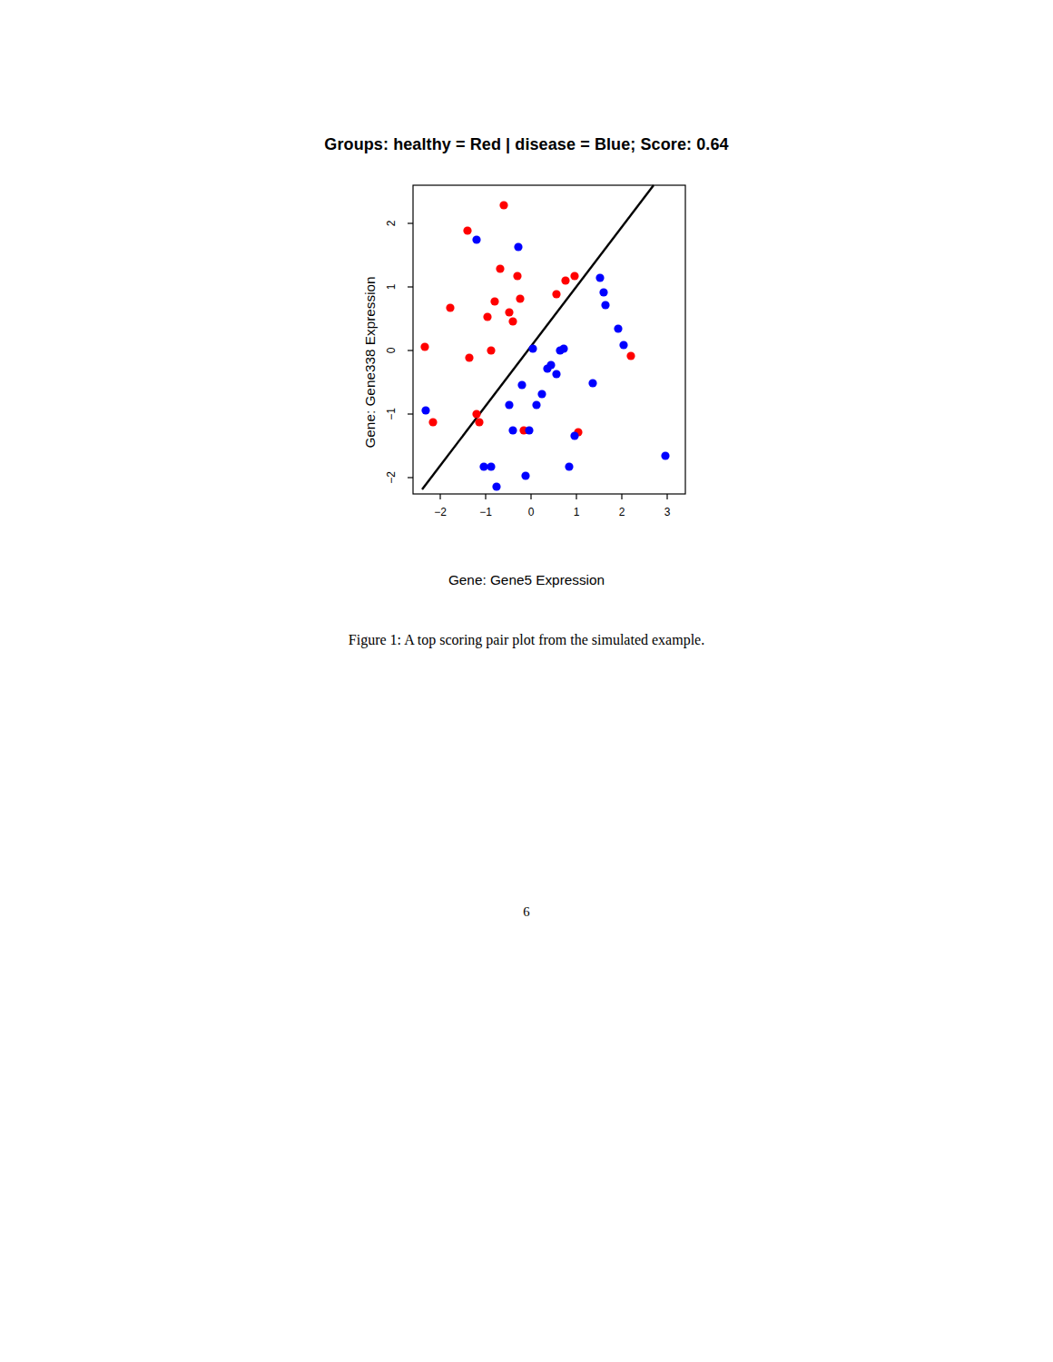Groups: healthy = Red | disease = Blue; Score: 0.64
Gene: Gene338 Expression
2 1 0 −1 −2 −2 −1 0 1 2 3
Gene: Gene5 Expression
Figure 1: A top scoring pair plot from the simulated example.
6